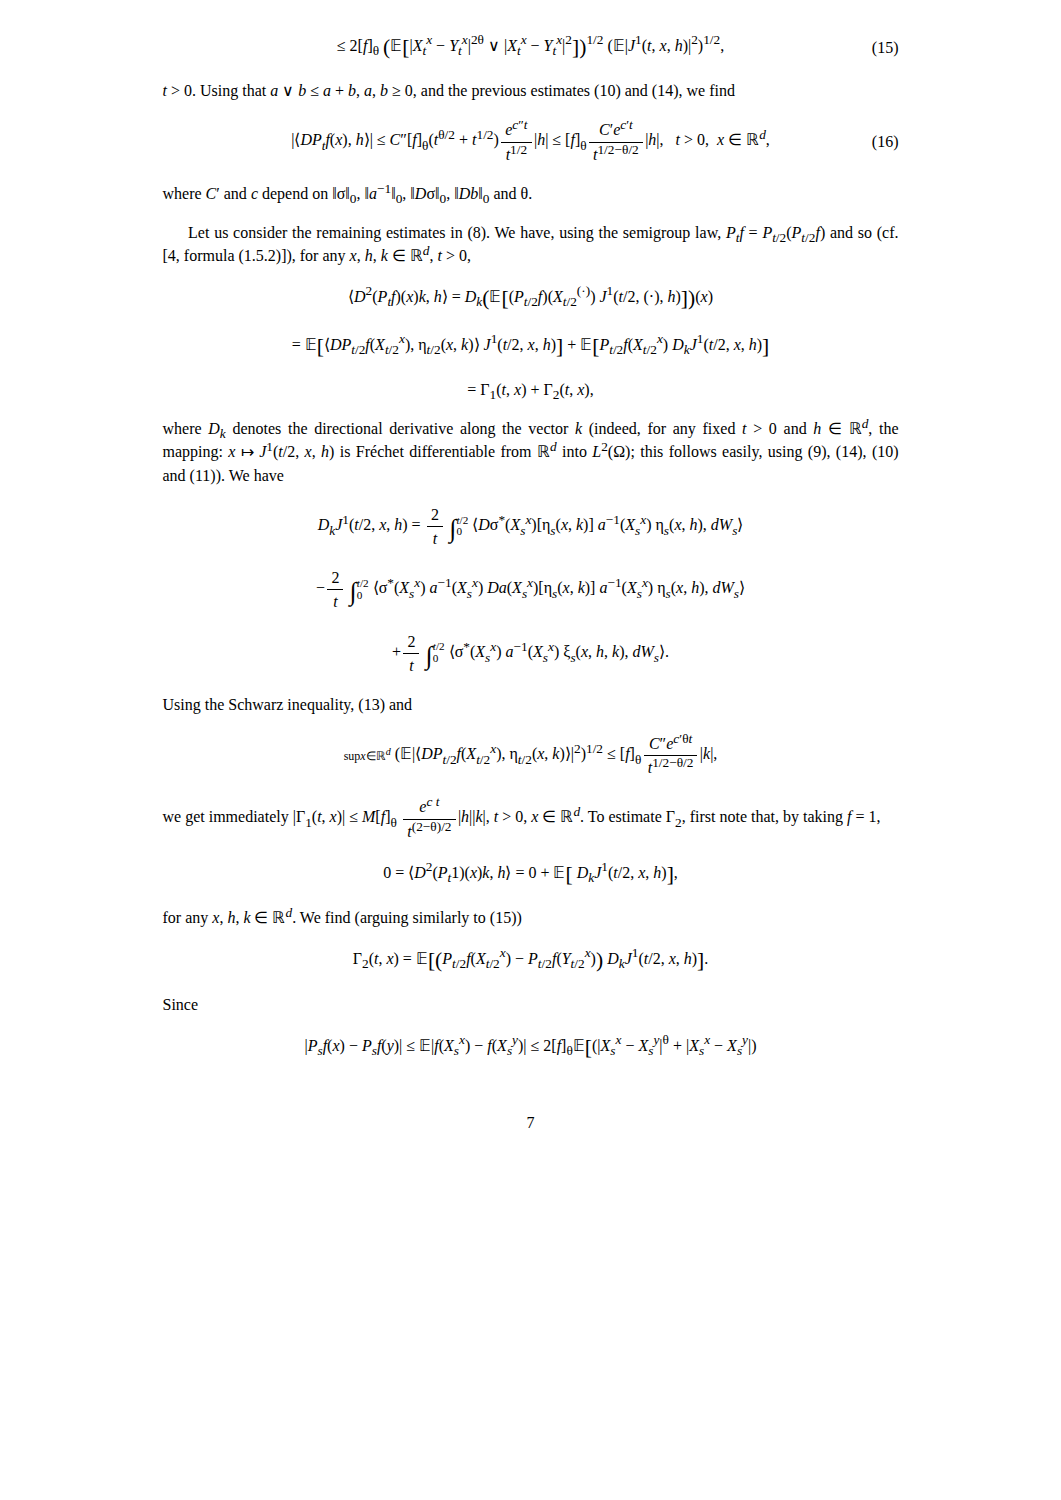≤ 2[f]θ (𝔼[|Xtx − Ytx|2θ ∨ |Xtx − Ytx|2])1/2 (𝔼|J1(t, x, h)|2)1/2, (15)
t > 0. Using that a ∨ b ≤ a + b, a, b ≥ 0, and the previous estimates (10) and (14), we find
|⟨DPtf(x), h⟩| ≤ C″[f]θ(tθ/2 + t1/2)ec″t t1/2|h| ≤ [f]θC′ec′t t1/2−θ/2|h|, t > 0, x ∈ ℝd, (16)
where C′ and c depend on ‖σ‖0, ‖a−1‖0, ‖Dσ‖0, ‖Db‖0 and θ.
Let us consider the remaining estimates in (8). We have, using the semigroup law, Ptf = Pt/2(Pt/2f) and so (cf. [4, formula (1.5.2)]), for any x, h, k ∈ ℝd, t > 0,
⟨D2(Ptf)(x)k, h⟩ = Dk(𝔼[(Pt/2f)(Xt/2(·)) J1(t/2, (·), h)])(x)
= 𝔼[⟨DPt/2f(Xt/2x), ηt/2(x, k)⟩ J1(t/2, x, h)] + 𝔼[Pt/2f(Xt/2x) DkJ1(t/2, x, h)]
= Γ1(t, x) + Γ2(t, x),
where Dk denotes the directional derivative along the vector k (indeed, for any fixed t > 0 and h ∈ ℝd, the mapping: x ↦ J1(t/2, x, h) is Fréchet differentiable from ℝd into L2(Ω); this follows easily, using (9), (14), (10) and (11)). We have
DkJ1(t/2, x, h) = 2 t ∫t/20 ⟨Dσ*(Xsx)[ηs(x, k)] a−1(Xsx) ηs(x, h), dWs⟩
−2 t ∫t/20 ⟨σ*(Xsx) a−1(Xsx) Da(Xsx)[ηs(x, k)] a−1(Xsx) ηs(x, h), dWs⟩
+2 t ∫t/20 ⟨σ*(Xsx) a−1(Xsx) ξs(x, h, k), dWs⟩.
Using the Schwarz inequality, (13) and
sup x∈ℝd (𝔼|⟨DPt/2f(Xt/2x), ηt/2(x, k)⟩|2)1/2 ≤ [f]θC″ec′θt t1/2−θ/2|k|,
we get immediately |Γ1(t, x)| ≤ M[f]θ ec t t(2−θ)/2|h||k|, t > 0, x ∈ ℝd. To estimate Γ2, first note that, by taking f = 1,
0 = ⟨D2(Pt1)(x)k, h⟩ = 0 + 𝔼[ DkJ1(t/2, x, h)],
for any x, h, k ∈ ℝd. We find (arguing similarly to (15))
Γ2(t, x) = 𝔼[(Pt/2f(Xt/2x) − Pt/2f(Yt/2x)) DkJ1(t/2, x, h)].
Since
|Psf(x) − Psf(y)| ≤ 𝔼|f(Xsx) − f(Xsy)| ≤ 2[f]θ𝔼[(|Xsx − Xsy|θ + |Xsx − Xsy|)
7